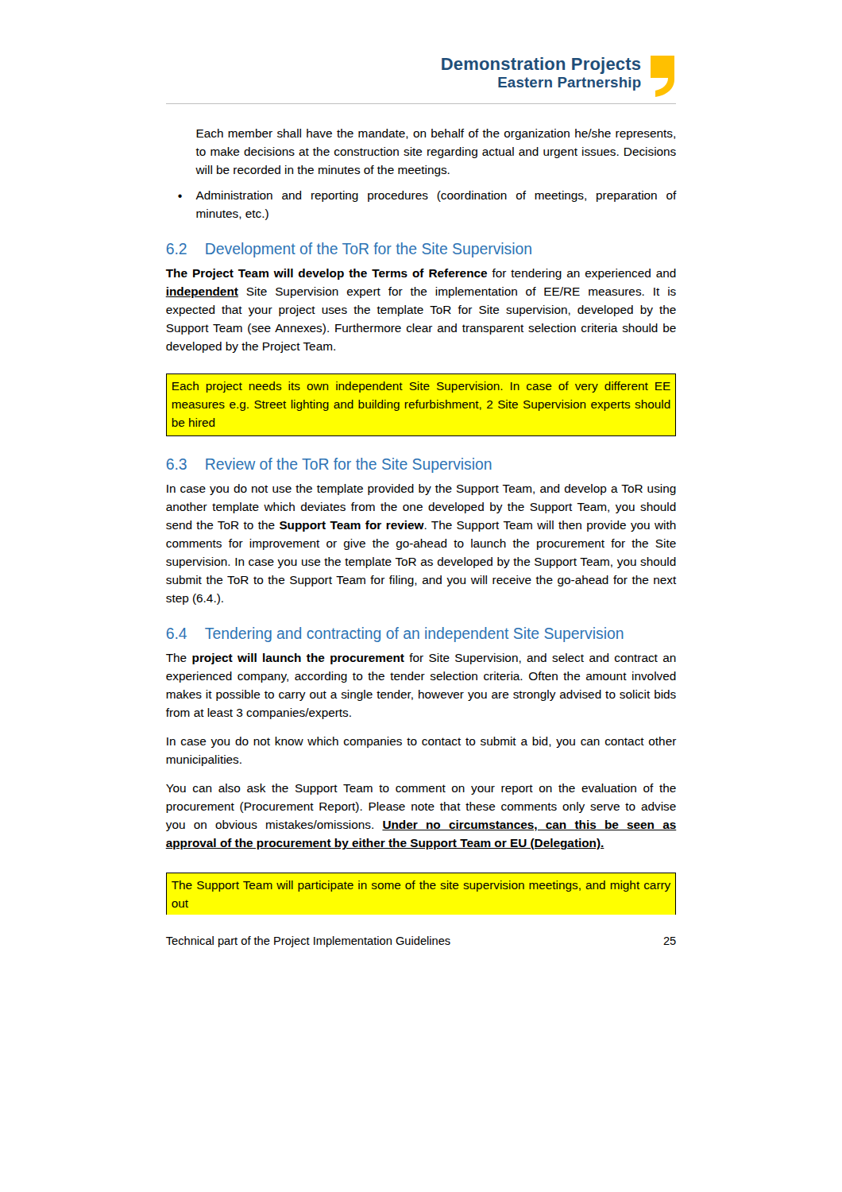Demonstration Projects
Eastern Partnership
Each member shall have the mandate, on behalf of the organization he/she represents, to make decisions at the construction site regarding actual and urgent issues. Decisions will be recorded in the minutes of the meetings.
Administration and reporting procedures (coordination of meetings, preparation of minutes, etc.)
6.2 Development of the ToR for the Site Supervision
The Project Team will develop the Terms of Reference for tendering an experienced and independent Site Supervision expert for the implementation of EE/RE measures. It is expected that your project uses the template ToR for Site supervision, developed by the Support Team (see Annexes). Furthermore clear and transparent selection criteria should be developed by the Project Team.
Each project needs its own independent Site Supervision. In case of very different EE measures e.g. Street lighting and building refurbishment, 2 Site Supervision experts should be hired
6.3 Review of the ToR for the Site Supervision
In case you do not use the template provided by the Support Team, and develop a ToR using another template which deviates from the one developed by the Support Team, you should send the ToR to the Support Team for review. The Support Team will then provide you with comments for improvement or give the go-ahead to launch the procurement for the Site supervision. In case you use the template ToR as developed by the Support Team, you should submit the ToR to the Support Team for filing, and you will receive the go-ahead for the next step (6.4.).
6.4 Tendering and contracting of an independent Site Supervision
The project will launch the procurement for Site Supervision, and select and contract an experienced company, according to the tender selection criteria. Often the amount involved makes it possible to carry out a single tender, however you are strongly advised to solicit bids from at least 3 companies/experts.
In case you do not know which companies to contact to submit a bid, you can contact other municipalities.
You can also ask the Support Team to comment on your report on the evaluation of the procurement (Procurement Report). Please note that these comments only serve to advise you on obvious mistakes/omissions. Under no circumstances, can this be seen as approval of the procurement by either the Support Team or EU (Delegation).
The Support Team will participate in some of the site supervision meetings, and might carry out
Technical part of the Project Implementation Guidelines
25